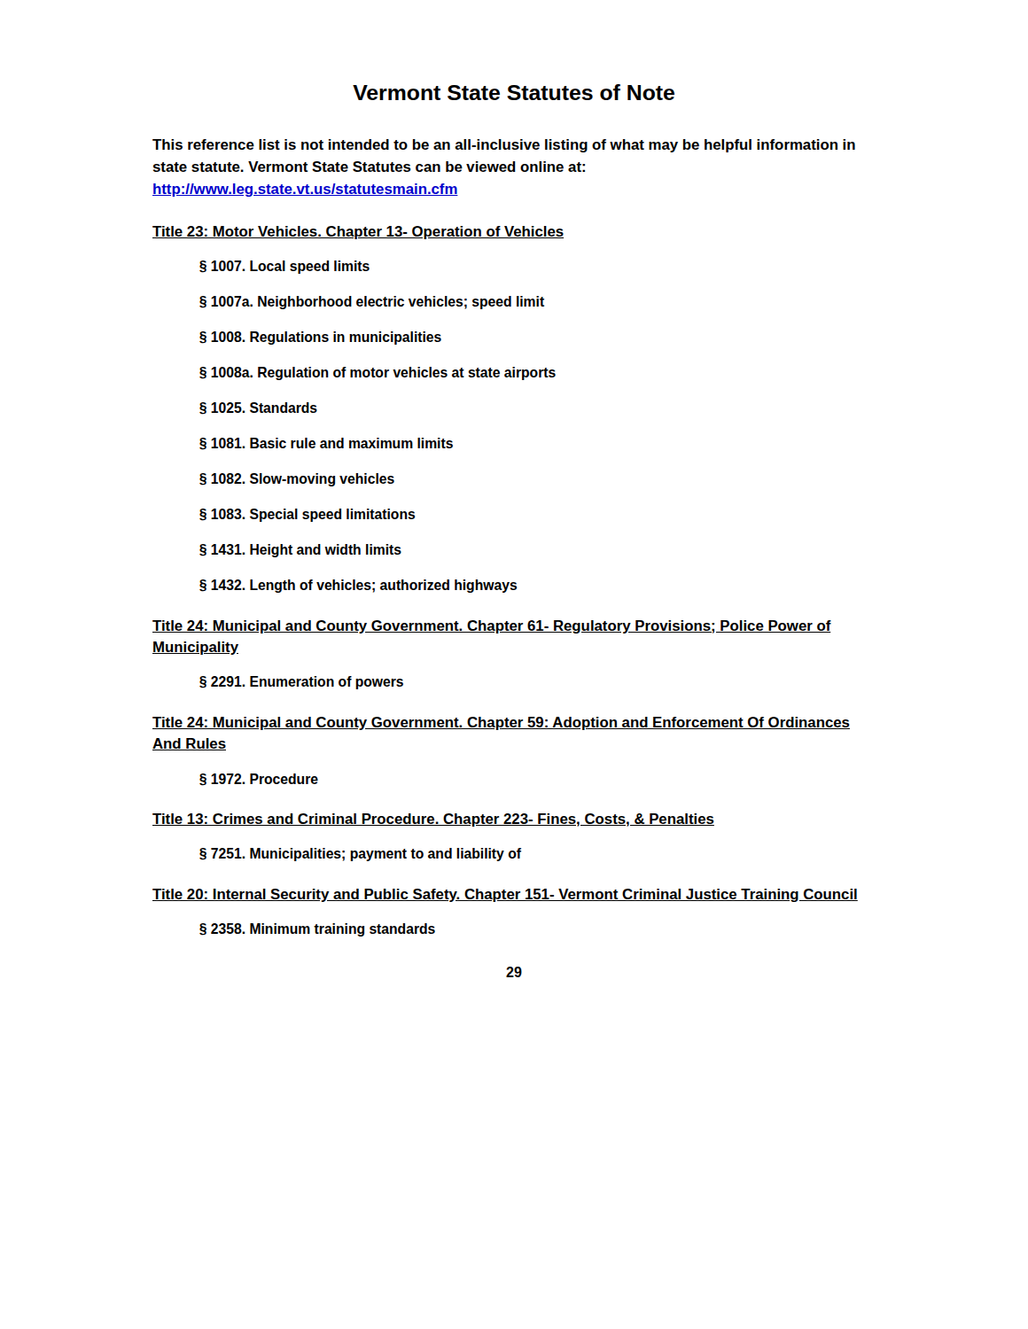Vermont State Statutes of Note
This reference list is not intended to be an all-inclusive listing of what may be helpful information in state statute. Vermont State Statutes can be viewed online at: http://www.leg.state.vt.us/statutesmain.cfm
Title 23: Motor Vehicles. Chapter 13- Operation of Vehicles
§ 1007. Local speed limits
§ 1007a. Neighborhood electric vehicles; speed limit
§ 1008. Regulations in municipalities
§ 1008a. Regulation of motor vehicles at state airports
§ 1025. Standards
§ 1081. Basic rule and maximum limits
§ 1082. Slow-moving vehicles
§ 1083. Special speed limitations
§ 1431. Height and width limits
§ 1432. Length of vehicles; authorized highways
Title 24: Municipal and County Government. Chapter 61- Regulatory Provisions; Police Power of Municipality
§ 2291. Enumeration of powers
Title 24: Municipal and County Government. Chapter 59: Adoption and Enforcement Of Ordinances And Rules
§ 1972. Procedure
Title 13: Crimes and Criminal Procedure. Chapter 223- Fines, Costs, & Penalties
§ 7251. Municipalities; payment to and liability of
Title 20: Internal Security and Public Safety. Chapter 151- Vermont Criminal Justice Training Council
§ 2358. Minimum training standards
29